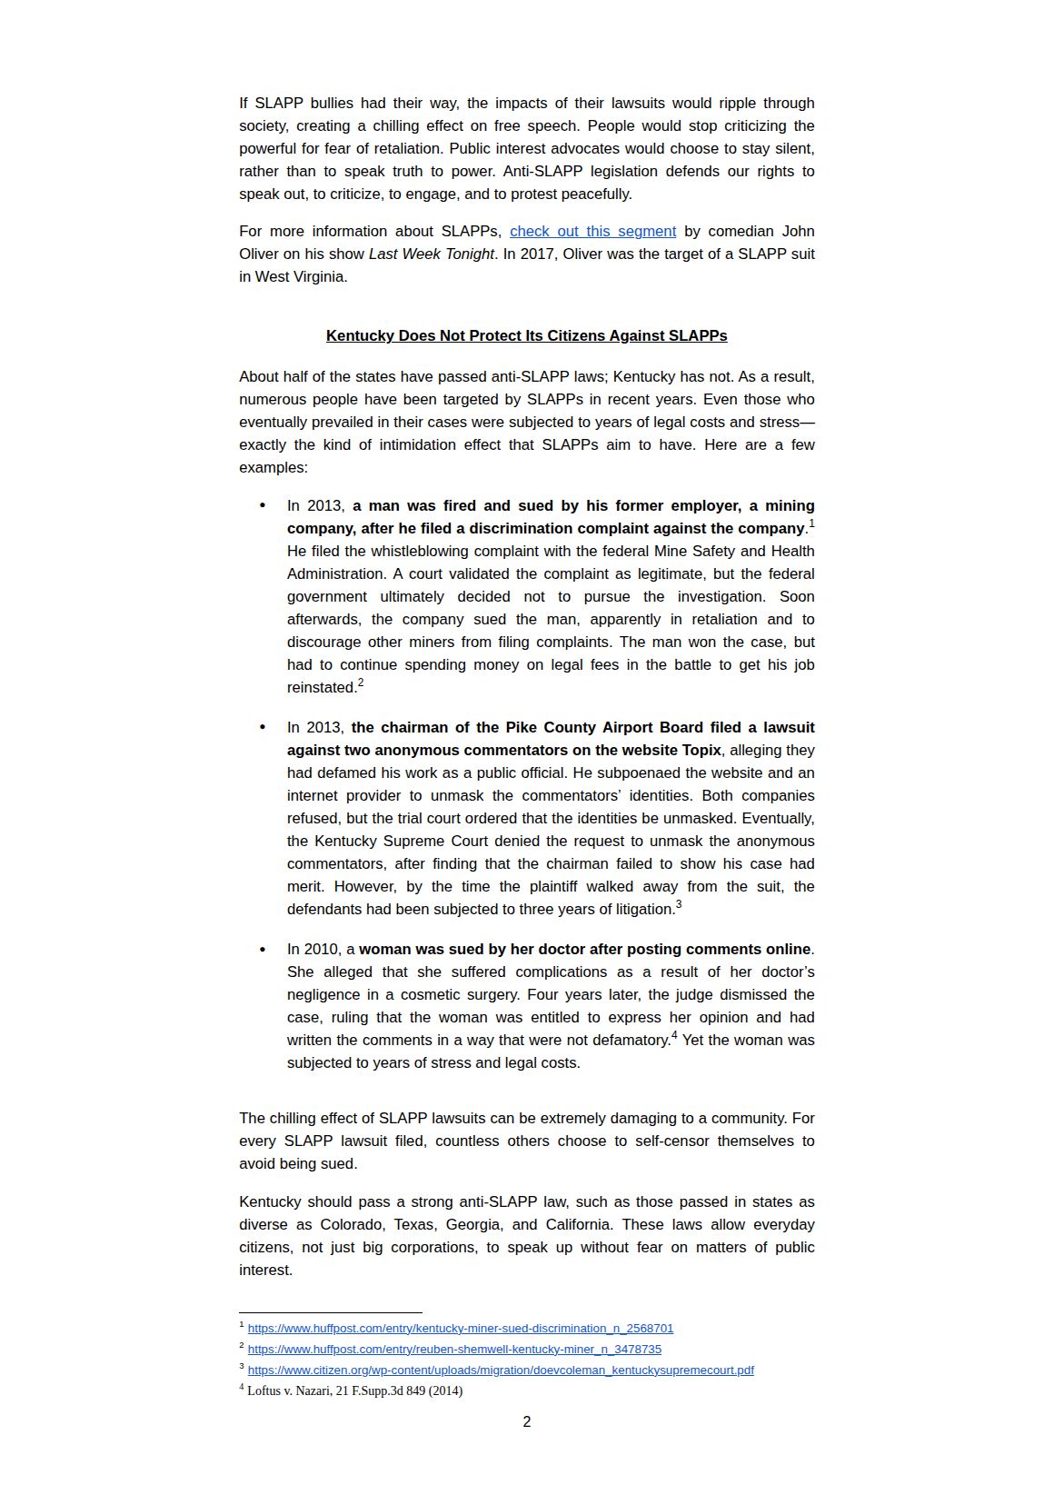If SLAPP bullies had their way, the impacts of their lawsuits would ripple through society, creating a chilling effect on free speech. People would stop criticizing the powerful for fear of retaliation. Public interest advocates would choose to stay silent, rather than to speak truth to power. Anti-SLAPP legislation defends our rights to speak out, to criticize, to engage, and to protest peacefully.
For more information about SLAPPs, check out this segment by comedian John Oliver on his show Last Week Tonight. In 2017, Oliver was the target of a SLAPP suit in West Virginia.
Kentucky Does Not Protect Its Citizens Against SLAPPs
About half of the states have passed anti-SLAPP laws; Kentucky has not. As a result, numerous people have been targeted by SLAPPs in recent years. Even those who eventually prevailed in their cases were subjected to years of legal costs and stress—exactly the kind of intimidation effect that SLAPPs aim to have. Here are a few examples:
In 2013, a man was fired and sued by his former employer, a mining company, after he filed a discrimination complaint against the company.1 He filed the whistleblowing complaint with the federal Mine Safety and Health Administration. A court validated the complaint as legitimate, but the federal government ultimately decided not to pursue the investigation. Soon afterwards, the company sued the man, apparently in retaliation and to discourage other miners from filing complaints. The man won the case, but had to continue spending money on legal fees in the battle to get his job reinstated.2
In 2013, the chairman of the Pike County Airport Board filed a lawsuit against two anonymous commentators on the website Topix, alleging they had defamed his work as a public official. He subpoenaed the website and an internet provider to unmask the commentators’ identities. Both companies refused, but the trial court ordered that the identities be unmasked. Eventually, the Kentucky Supreme Court denied the request to unmask the anonymous commentators, after finding that the chairman failed to show his case had merit. However, by the time the plaintiff walked away from the suit, the defendants had been subjected to three years of litigation.3
In 2010, a woman was sued by her doctor after posting comments online. She alleged that she suffered complications as a result of her doctor’s negligence in a cosmetic surgery. Four years later, the judge dismissed the case, ruling that the woman was entitled to express her opinion and had written the comments in a way that were not defamatory.4 Yet the woman was subjected to years of stress and legal costs.
The chilling effect of SLAPP lawsuits can be extremely damaging to a community. For every SLAPP lawsuit filed, countless others choose to self-censor themselves to avoid being sued.
Kentucky should pass a strong anti-SLAPP law, such as those passed in states as diverse as Colorado, Texas, Georgia, and California. These laws allow everyday citizens, not just big corporations, to speak up without fear on matters of public interest.
1 https://www.huffpost.com/entry/kentucky-miner-sued-discrimination_n_2568701
2 https://www.huffpost.com/entry/reuben-shemwell-kentucky-miner_n_3478735
3 https://www.citizen.org/wp-content/uploads/migration/doevcoleman_kentuckysupremecourt.pdf
4 Loftus v. Nazari, 21 F.Supp.3d 849 (2014)
2